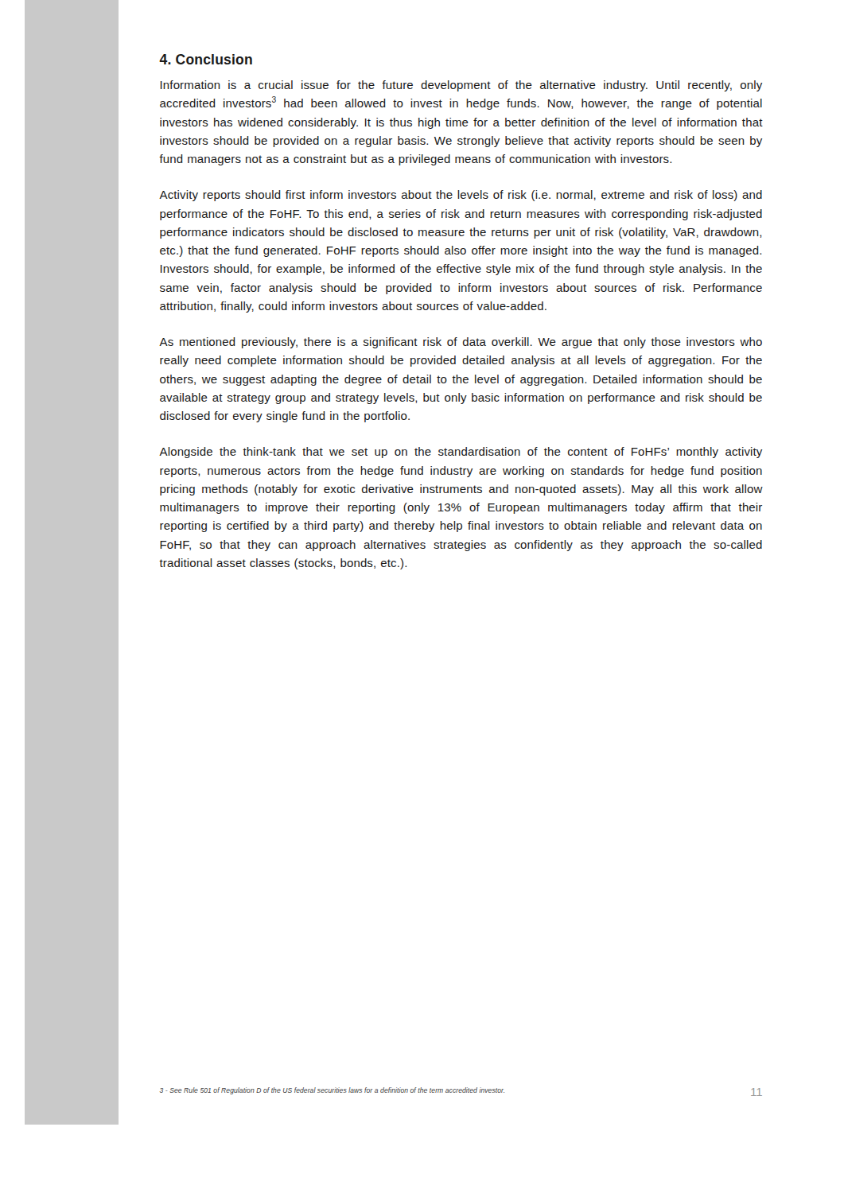4. Conclusion
Information is a crucial issue for the future development of the alternative industry. Until recently, only accredited investors3 had been allowed to invest in hedge funds. Now, however, the range of potential investors has widened considerably. It is thus high time for a better definition of the level of information that investors should be provided on a regular basis. We strongly believe that activity reports should be seen by fund managers not as a constraint but as a privileged means of communication with investors.
Activity reports should first inform investors about the levels of risk (i.e. normal, extreme and risk of loss) and performance of the FoHF. To this end, a series of risk and return measures with corresponding risk-adjusted performance indicators should be disclosed to measure the returns per unit of risk (volatility, VaR, drawdown, etc.) that the fund generated. FoHF reports should also offer more insight into the way the fund is managed. Investors should, for example, be informed of the effective style mix of the fund through style analysis. In the same vein, factor analysis should be provided to inform investors about sources of risk. Performance attribution, finally, could inform investors about sources of value-added.
As mentioned previously, there is a significant risk of data overkill. We argue that only those investors who really need complete information should be provided detailed analysis at all levels of aggregation. For the others, we suggest adapting the degree of detail to the level of aggregation. Detailed information should be available at strategy group and strategy levels, but only basic information on performance and risk should be disclosed for every single fund in the portfolio.
Alongside the think-tank that we set up on the standardisation of the content of FoHFs’ monthly activity reports, numerous actors from the hedge fund industry are working on standards for hedge fund position pricing methods (notably for exotic derivative instruments and non-quoted assets). May all this work allow multimanagers to improve their reporting (only 13% of European multimanagers today affirm that their reporting is certified by a third party) and thereby help final investors to obtain reliable and relevant data on FoHF, so that they can approach alternatives strategies as confidently as they approach the so-called traditional asset classes (stocks, bonds, etc.).
3 - See Rule 501 of Regulation D of the US federal securities laws for a definition of the term accredited investor. 11